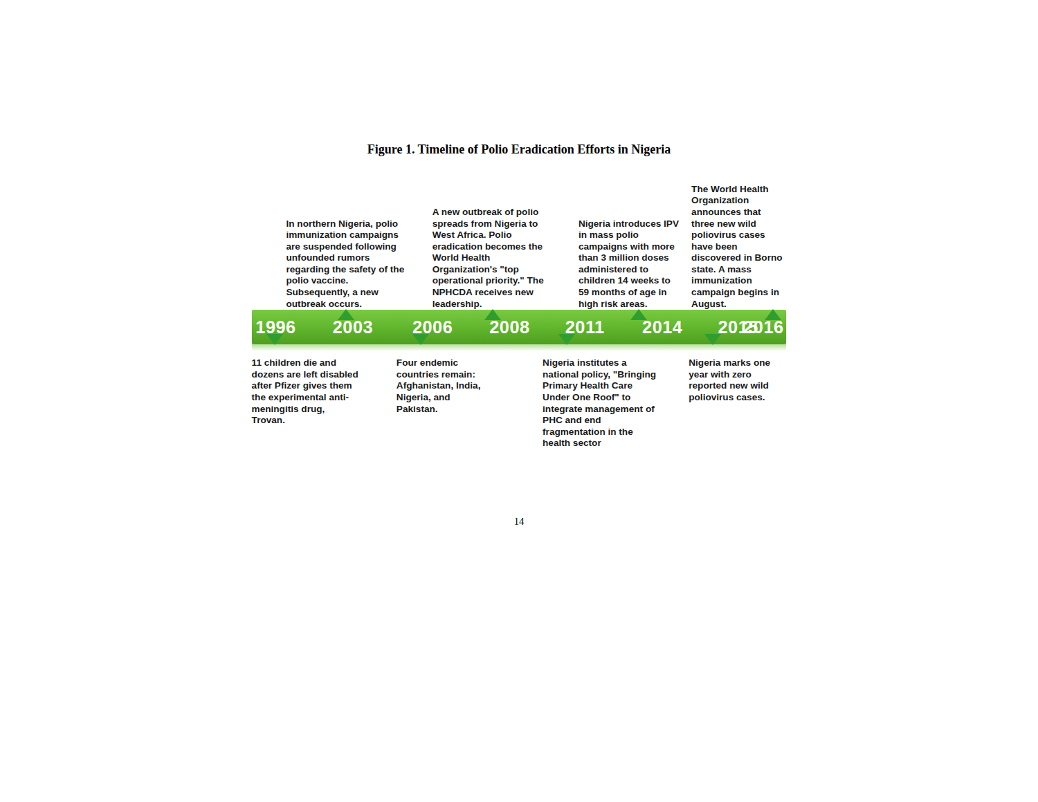Figure 1. Timeline of Polio Eradication Efforts in Nigeria
In northern Nigeria, polio immunization campaigns are suspended following unfounded rumors regarding the safety of the polio vaccine. Subsequently, a new outbreak occurs.
A new outbreak of polio spreads from Nigeria to West Africa. Polio eradication becomes the World Health Organization's "top operational priority." The NPHCDA receives new leadership.
Nigeria introduces IPV in mass polio campaigns with more than 3 million doses administered to children 14 weeks to 59 months of age in high risk areas.
The World Health Organization announces that three new wild poliovirus cases have been discovered in Borno state. A mass immunization campaign begins in August.
1996 2003 2006 2008 2011 2014 2015 2016
11 children die and dozens are left disabled after Pfizer gives them the experimental anti-meningitis drug, Trovan.
Four endemic countries remain: Afghanistan, India, Nigeria, and Pakistan.
Nigeria institutes a national policy, "Bringing Primary Health Care Under One Roof" to integrate management of PHC and end fragmentation in the health sector
Nigeria marks one year with zero reported new wild poliovirus cases.
14